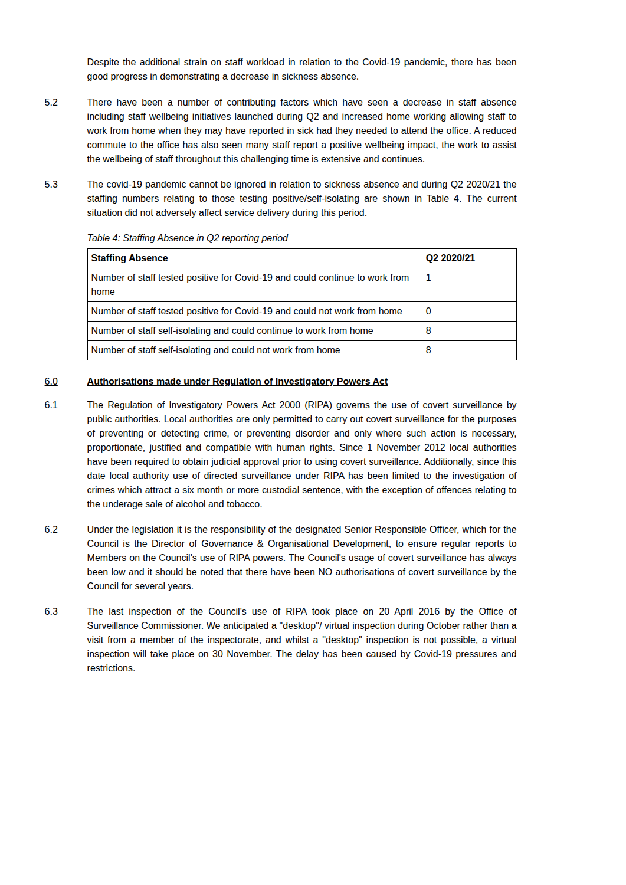Despite the additional strain on staff workload in relation to the Covid-19 pandemic, there has been good progress in demonstrating a decrease in sickness absence.
5.2
There have been a number of contributing factors which have seen a decrease in staff absence including staff wellbeing initiatives launched during Q2 and increased home working allowing staff to work from home when they may have reported in sick had they needed to attend the office. A reduced commute to the office has also seen many staff report a positive wellbeing impact, the work to assist the wellbeing of staff throughout this challenging time is extensive and continues.
5.3
The covid-19 pandemic cannot be ignored in relation to sickness absence and during Q2 2020/21 the staffing numbers relating to those testing positive/self-isolating are shown in Table 4. The current situation did not adversely affect service delivery during this period.
Table 4: Staffing Absence in Q2 reporting period
| Staffing Absence | Q2 2020/21 |
| --- | --- |
| Number of staff tested positive for Covid-19 and could continue to work from home | 1 |
| Number of staff tested positive for Covid-19 and could not work from home | 0 |
| Number of staff self-isolating and could continue to work from home | 8 |
| Number of staff self-isolating and could not work from home | 8 |
6.0 Authorisations made under Regulation of Investigatory Powers Act
6.1
The Regulation of Investigatory Powers Act 2000 (RIPA) governs the use of covert surveillance by public authorities. Local authorities are only permitted to carry out covert surveillance for the purposes of preventing or detecting crime, or preventing disorder and only where such action is necessary, proportionate, justified and compatible with human rights. Since 1 November 2012 local authorities have been required to obtain judicial approval prior to using covert surveillance. Additionally, since this date local authority use of directed surveillance under RIPA has been limited to the investigation of crimes which attract a six month or more custodial sentence, with the exception of offences relating to the underage sale of alcohol and tobacco.
6.2
Under the legislation it is the responsibility of the designated Senior Responsible Officer, which for the Council is the Director of Governance & Organisational Development, to ensure regular reports to Members on the Council's use of RIPA powers. The Council's usage of covert surveillance has always been low and it should be noted that there have been NO authorisations of covert surveillance by the Council for several years.
6.3
The last inspection of the Council's use of RIPA took place on 20 April 2016 by the Office of Surveillance Commissioner. We anticipated a "desktop"/ virtual inspection during October rather than a visit from a member of the inspectorate, and whilst a "desktop" inspection is not possible, a virtual inspection will take place on 30 November. The delay has been caused by Covid-19 pressures and restrictions.